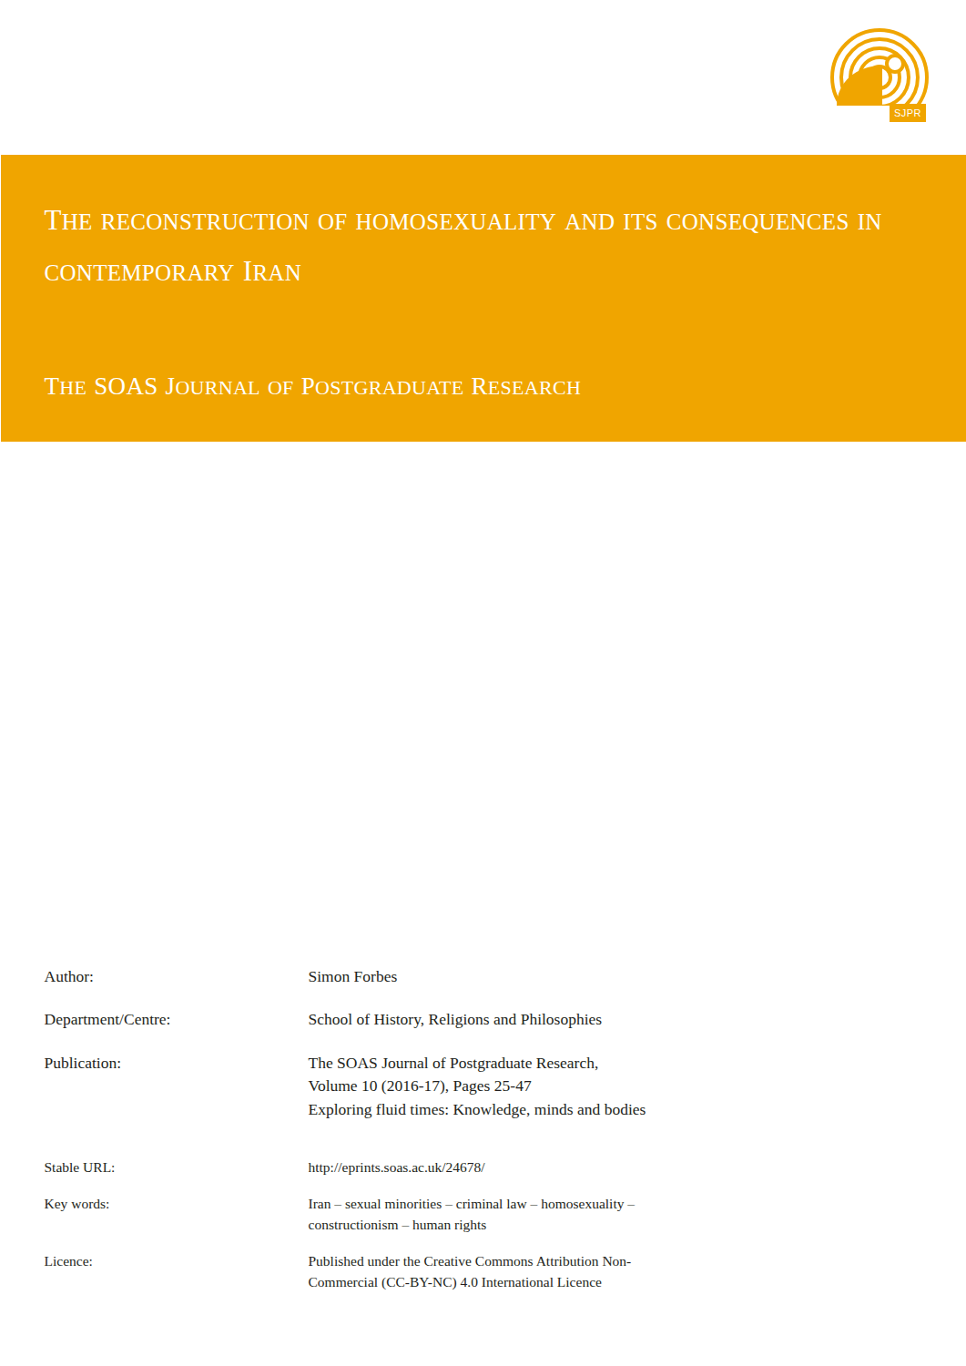SJPR logo SJPR
The reconstruction of homosexuality and its consequences in contemporary Iran
The SOAS Journal of Postgraduate Research
| Author: | Simon Forbes |
| Department/Centre: | School of History, Religions and Philosophies |
| Publication: | The SOAS Journal of Postgraduate Research, Volume 10 (2016-17), Pages 25-47 Exploring fluid times: Knowledge, minds and bodies |
| Stable URL: | http://eprints.soas.ac.uk/24678/ |
| Key words: | Iran – sexual minorities – criminal law – homosexuality – constructionism – human rights |
| Licence: | Published under the Creative Commons Attribution Non- Commercial (CC-BY-NC) 4.0 International Licence |